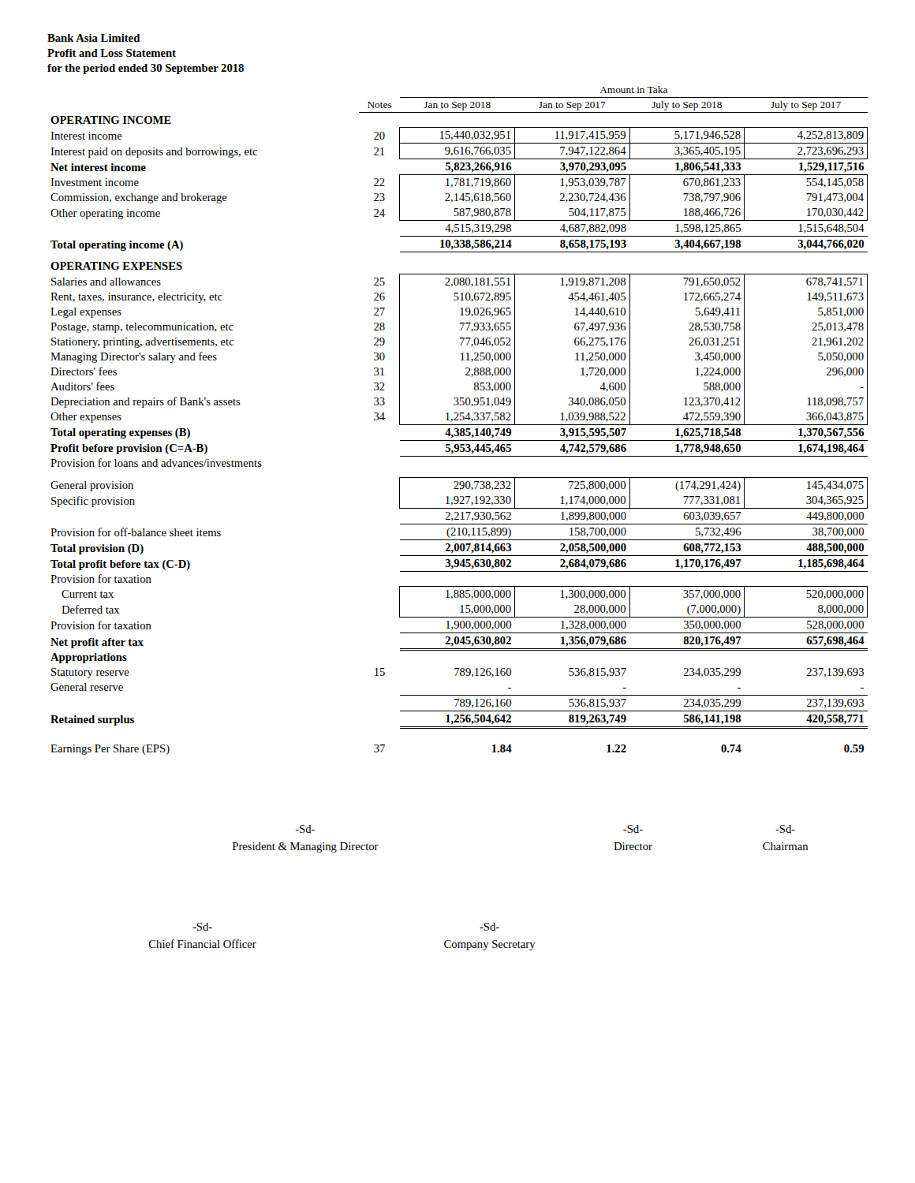Bank Asia Limited
Profit and Loss Statement
for the period ended 30 September 2018
| | | Amount in Taka |
| | Notes | Jan to Sep 2018 | Jan to Sep 2017 | July to Sep 2018 | July to Sep 2017 |
| OPERATING INCOME | | | | | |
| Interest income | 20 | 15,440,032,951 | 11,917,415,959 | 5,171,946,528 | 4,252,813,809 |
| Interest paid on deposits and borrowings, etc | 21 | 9,616,766,035 | 7,947,122,864 | 3,365,405,195 | 2,723,696,293 |
| Net interest income | | 5,823,266,916 | 3,970,293,095 | 1,806,541,333 | 1,529,117,516 |
| Investment income | 22 | 1,781,719,860 | 1,953,039,787 | 670,861,233 | 554,145,058 |
| Commission, exchange and brokerage | 23 | 2,145,618,560 | 2,230,724,436 | 738,797,906 | 791,473,004 |
| Other operating income | 24 | 587,980,878 | 504,117,875 | 188,466,726 | 170,030,442 |
| | | 4,515,319,298 | 4,687,882,098 | 1,598,125,865 | 1,515,648,504 |
| Total operating income (A) | | 10,338,586,214 | 8,658,175,193 | 3,404,667,198 | 3,044,766,020 |
| OPERATING EXPENSES | | | | | |
| Salaries and allowances | 25 | 2,080,181,551 | 1,919,871,208 | 791,650,052 | 678,741,571 |
| Rent, taxes, insurance, electricity, etc | 26 | 510,672,895 | 454,461,405 | 172,665,274 | 149,511,673 |
| Legal expenses | 27 | 19,026,965 | 14,440,610 | 5,649,411 | 5,851,000 |
| Postage, stamp, telecommunication, etc | 28 | 77,933,655 | 67,497,936 | 28,530,758 | 25,013,478 |
| Stationery, printing, advertisements, etc | 29 | 77,046,052 | 66,275,176 | 26,031,251 | 21,961,202 |
| Managing Director's salary and fees | 30 | 11,250,000 | 11,250,000 | 3,450,000 | 5,050,000 |
| Directors' fees | 31 | 2,888,000 | 1,720,000 | 1,224,000 | 296,000 |
| Auditors' fees | 32 | 853,000 | 4,600 | 588,000 | - |
| Depreciation and repairs of Bank's assets | 33 | 350,951,049 | 340,086,050 | 123,370,412 | 118,098,757 |
| Other expenses | 34 | 1,254,337,582 | 1,039,988,522 | 472,559,390 | 366,043,875 |
| Total operating expenses (B) | | 4,385,140,749 | 3,915,595,507 | 1,625,718,548 | 1,370,567,556 |
| Profit before provision (C=A-B) | | 5,953,445,465 | 4,742,579,686 | 1,778,948,650 | 1,674,198,464 |
| Provision for loans and advances/investments | | | | | |
| General provision | | 290,738,232 | 725,800,000 | (174,291,424) | 145,434,075 |
| Specific provision | | 1,927,192,330 | 1,174,000,000 | 777,331,081 | 304,365,925 |
| | | 2,217,930,562 | 1,899,800,000 | 603,039,657 | 449,800,000 |
| Provision for off-balance sheet items | | (210,115,899) | 158,700,000 | 5,732,496 | 38,700,000 |
| Total provision (D) | | 2,007,814,663 | 2,058,500,000 | 608,772,153 | 488,500,000 |
| Total profit before tax (C-D) | | 3,945,630,802 | 2,684,079,686 | 1,170,176,497 | 1,185,698,464 |
| Provision for taxation | | | | | |
| Current tax | | 1,885,000,000 | 1,300,000,000 | 357,000,000 | 520,000,000 |
| Deferred tax | | 15,000,000 | 28,000,000 | (7,000,000) | 8,000,000 |
| Provision for taxation | | 1,900,000,000 | 1,328,000,000 | 350,000,000 | 528,000,000 |
| Net profit after tax | | 2,045,630,802 | 1,356,079,686 | 820,176,497 | 657,698,464 |
| Appropriations | | | | | |
| Statutory reserve | 15 | 789,126,160 | 536,815,937 | 234,035,299 | 237,139,693 |
| General reserve | | - | - | - | - |
| | | 789,126,160 | 536,815,937 | 234,035,299 | 237,139,693 |
| Retained surplus | | 1,256,504,642 | 819,263,749 | 586,141,198 | 420,558,771 |
| Earnings Per Share (EPS) | 37 | 1.84 | 1.22 | 0.74 | 0.59 |
| -Sd- | -Sd- | -Sd- |
| President & Managing Director | Director | Chairman |
| -Sd- | -Sd- |
| Chief Financial Officer | Company Secretary |